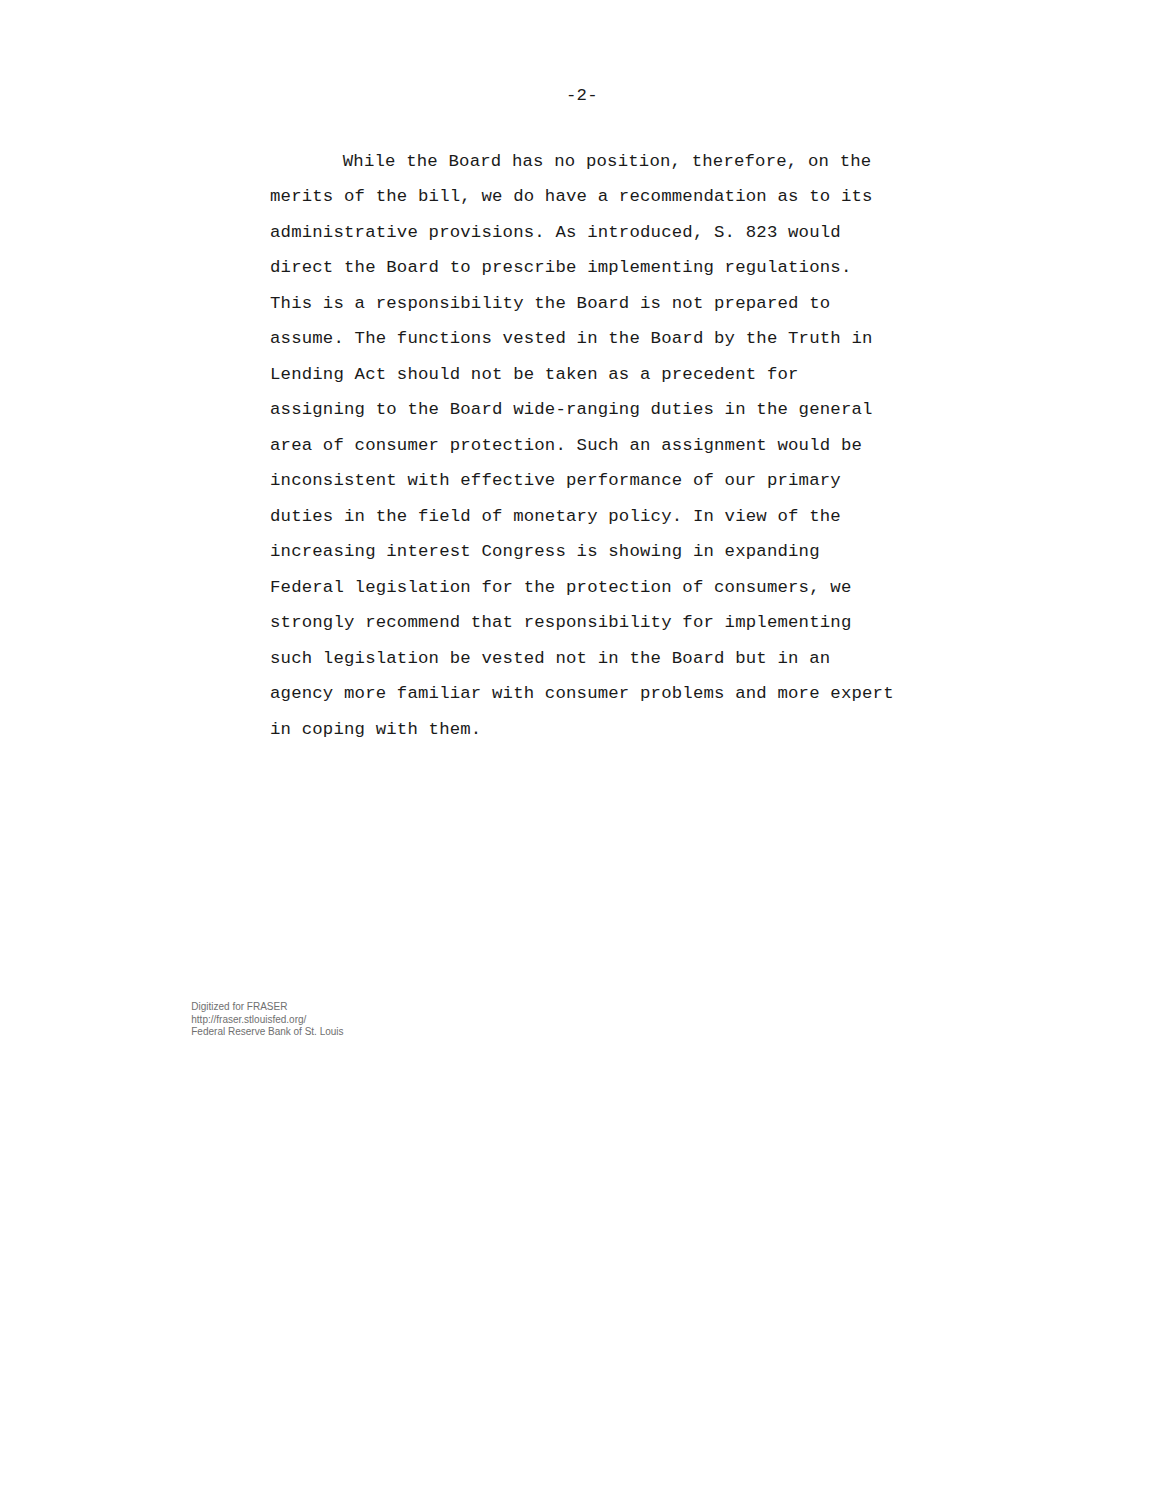-2-
While the Board has no position, therefore, on the merits of the bill, we do have a recommendation as to its administrative provisions. As introduced, S. 823 would direct the Board to prescribe implementing regulations. This is a responsibility the Board is not prepared to assume. The functions vested in the Board by the Truth in Lending Act should not be taken as a precedent for assigning to the Board wide-ranging duties in the general area of consumer protection. Such an assignment would be inconsistent with effective performance of our primary duties in the field of monetary policy. In view of the increasing interest Congress is showing in expanding Federal legislation for the protection of consumers, we strongly recommend that responsibility for implementing such legislation be vested not in the Board but in an agency more familiar with consumer problems and more expert in coping with them.
Digitized for FRASER
http://fraser.stlouisfed.org/
Federal Reserve Bank of St. Louis